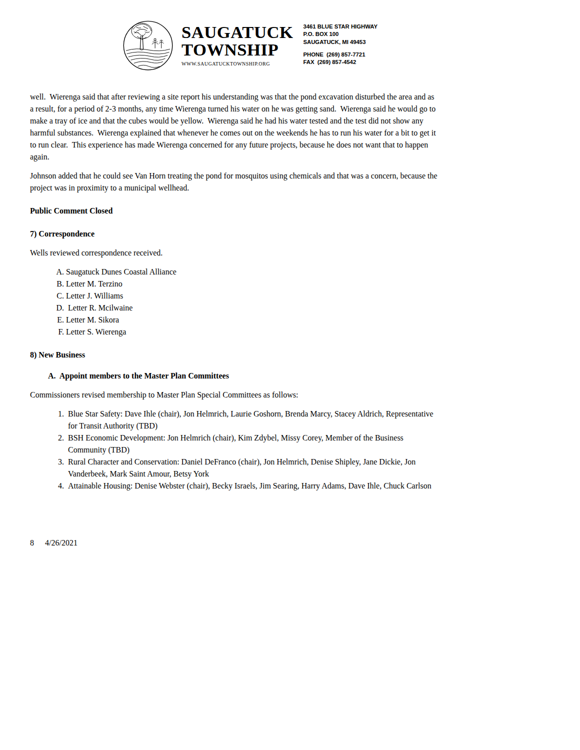SAUGATUCK
TOWNSHIP
WWW.SAUGATUCKTOWNSHIP.ORG
3461 BLUE STAR HIGHWAY
P.O. BOX 100
SAUGATUCK, MI 49453
PHONE (269) 857-7721
FAX (269) 857-4542
well. Wierenga said that after reviewing a site report his understanding was that the pond excavation disturbed the area and as a result, for a period of 2-3 months, any time Wierenga turned his water on he was getting sand. Wierenga said he would go to make a tray of ice and that the cubes would be yellow. Wierenga said he had his water tested and the test did not show any harmful substances. Wierenga explained that whenever he comes out on the weekends he has to run his water for a bit to get it to run clear. This experience has made Wierenga concerned for any future projects, because he does not want that to happen again.
Johnson added that he could see Van Horn treating the pond for mosquitos using chemicals and that was a concern, because the project was in proximity to a municipal wellhead.
Public Comment Closed
7) Correspondence
Wells reviewed correspondence received.
Saugatuck Dunes Coastal Alliance
Letter M. Terzino
Letter J. Williams
Letter R. Mcilwaine
Letter M. Sikora
Letter S. Wierenga
8) New Business
A. Appoint members to the Master Plan Committees
Commissioners revised membership to Master Plan Special Committees as follows:
Blue Star Safety: Dave Ihle (chair), Jon Helmrich, Laurie Goshorn, Brenda Marcy, Stacey Aldrich, Representative for Transit Authority (TBD)
BSH Economic Development: Jon Helmrich (chair), Kim Zdybel, Missy Corey, Member of the Business Community (TBD)
Rural Character and Conservation: Daniel DeFranco (chair), Jon Helmrich, Denise Shipley, Jane Dickie, Jon Vanderbeek, Mark Saint Amour, Betsy York
Attainable Housing: Denise Webster (chair), Becky Israels, Jim Searing, Harry Adams, Dave Ihle, Chuck Carlson
84/26/2021